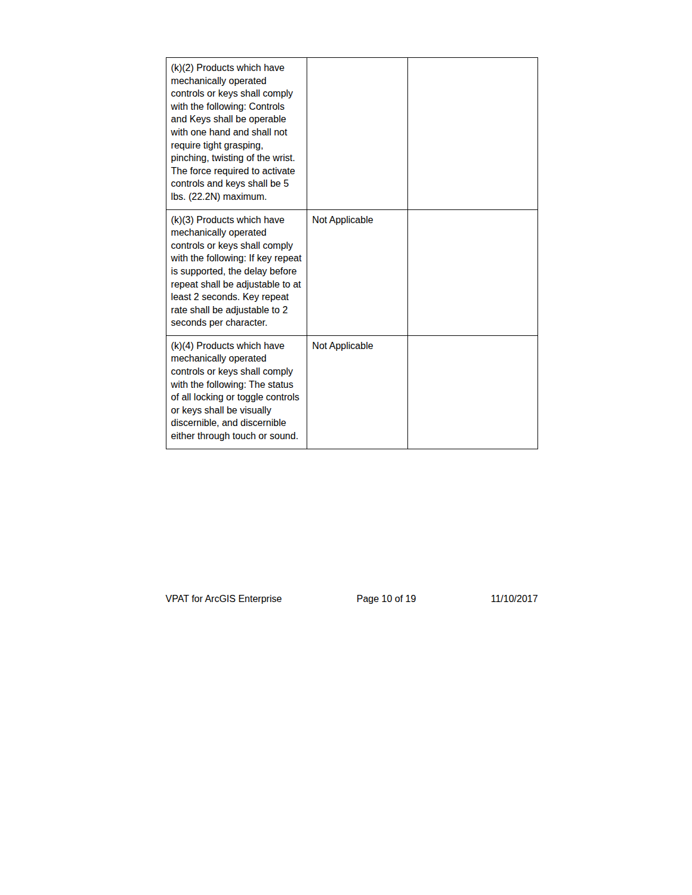| (k)(2) Products which have mechanically operated controls or keys shall comply with the following: Controls and Keys shall be operable with one hand and shall not require tight grasping, pinching, twisting of the wrist. The force required to activate controls and keys shall be 5 lbs. (22.2N) maximum. | | |
| (k)(3) Products which have mechanically operated controls or keys shall comply with the following: If key repeat is supported, the delay before repeat shall be adjustable to at least 2 seconds. Key repeat rate shall be adjustable to 2 seconds per character. | Not Applicable | |
| (k)(4) Products which have mechanically operated controls or keys shall comply with the following: The status of all locking or toggle controls or keys shall be visually discernible, and discernible either through touch or sound. | Not Applicable | |
VPAT for ArcGIS Enterprise Page 10 of 19 11/10/2017